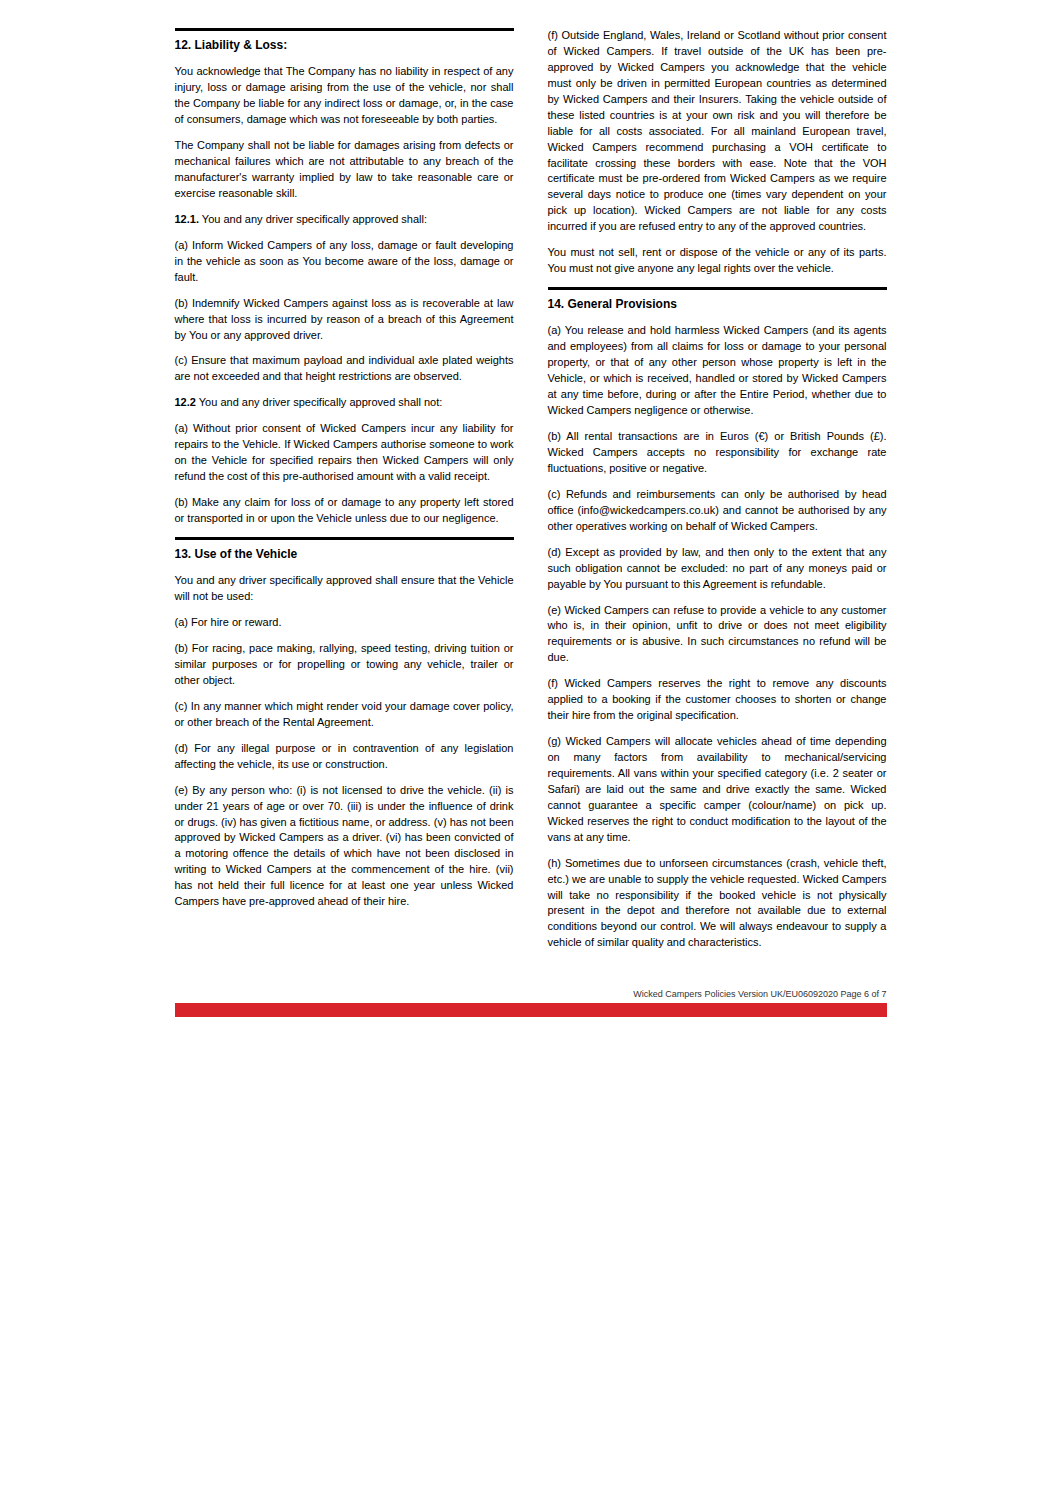12. Liability & Loss:
You acknowledge that The Company has no liability in respect of any injury, loss or damage arising from the use of the vehicle, nor shall the Company be liable for any indirect loss or damage, or, in the case of consumers, damage which was not foreseeable by both parties.
The Company shall not be liable for damages arising from defects or mechanical failures which are not attributable to any breach of the manufacturer's warranty implied by law to take reasonable care or exercise reasonable skill.
12.1. You and any driver specifically approved shall:
(a) Inform Wicked Campers of any loss, damage or fault developing in the vehicle as soon as You become aware of the loss, damage or fault.
(b) Indemnify Wicked Campers against loss as is recoverable at law where that loss is incurred by reason of a breach of this Agreement by You or any approved driver.
(c) Ensure that maximum payload and individual axle plated weights are not exceeded and that height restrictions are observed.
12.2 You and any driver specifically approved shall not:
(a) Without prior consent of Wicked Campers incur any liability for repairs to the Vehicle. If Wicked Campers authorise someone to work on the Vehicle for specified repairs then Wicked Campers will only refund the cost of this pre-authorised amount with a valid receipt.
(b) Make any claim for loss of or damage to any property left stored or transported in or upon the Vehicle unless due to our negligence.
13. Use of the Vehicle
You and any driver specifically approved shall ensure that the Vehicle will not be used:
(a) For hire or reward.
(b) For racing, pace making, rallying, speed testing, driving tuition or similar purposes or for propelling or towing any vehicle, trailer or other object.
(c) In any manner which might render void your damage cover policy, or other breach of the Rental Agreement.
(d) For any illegal purpose or in contravention of any legislation affecting the vehicle, its use or construction.
(e) By any person who: (i) is not licensed to drive the vehicle. (ii) is under 21 years of age or over 70. (iii) is under the influence of drink or drugs. (iv) has given a fictitious name, or address. (v) has not been approved by Wicked Campers as a driver. (vi) has been convicted of a motoring offence the details of which have not been disclosed in writing to Wicked Campers at the commencement of the hire. (vii) has not held their full licence for at least one year unless Wicked Campers have pre-approved ahead of their hire.
(f) Outside England, Wales, Ireland or Scotland without prior consent of Wicked Campers. If travel outside of the UK has been pre-approved by Wicked Campers you acknowledge that the vehicle must only be driven in permitted European countries as determined by Wicked Campers and their Insurers. Taking the vehicle outside of these listed countries is at your own risk and you will therefore be liable for all costs associated. For all mainland European travel, Wicked Campers recommend purchasing a VOH certificate to facilitate crossing these borders with ease. Note that the VOH certificate must be pre-ordered from Wicked Campers as we require several days notice to produce one (times vary dependent on your pick up location). Wicked Campers are not liable for any costs incurred if you are refused entry to any of the approved countries.
You must not sell, rent or dispose of the vehicle or any of its parts. You must not give anyone any legal rights over the vehicle.
14. General Provisions
(a) You release and hold harmless Wicked Campers (and its agents and employees) from all claims for loss or damage to your personal property, or that of any other person whose property is left in the Vehicle, or which is received, handled or stored by Wicked Campers at any time before, during or after the Entire Period, whether due to Wicked Campers negligence or otherwise.
(b) All rental transactions are in Euros (€) or British Pounds (£). Wicked Campers accepts no responsibility for exchange rate fluctuations, positive or negative.
(c) Refunds and reimbursements can only be authorised by head office (info@wickedcampers.co.uk) and cannot be authorised by any other operatives working on behalf of Wicked Campers.
(d) Except as provided by law, and then only to the extent that any such obligation cannot be excluded: no part of any moneys paid or payable by You pursuant to this Agreement is refundable.
(e) Wicked Campers can refuse to provide a vehicle to any customer who is, in their opinion, unfit to drive or does not meet eligibility requirements or is abusive. In such circumstances no refund will be due.
(f) Wicked Campers reserves the right to remove any discounts applied to a booking if the customer chooses to shorten or change their hire from the original specification.
(g) Wicked Campers will allocate vehicles ahead of time depending on many factors from availability to mechanical/servicing requirements. All vans within your specified category (i.e. 2 seater or Safari) are laid out the same and drive exactly the same. Wicked cannot guarantee a specific camper (colour/name) on pick up. Wicked reserves the right to conduct modification to the layout of the vans at any time.
(h) Sometimes due to unforseen circumstances (crash, vehicle theft, etc.) we are unable to supply the vehicle requested. Wicked Campers will take no responsibility if the booked vehicle is not physically present in the depot and therefore not available due to external conditions beyond our control. We will always endeavour to supply a vehicle of similar quality and characteristics.
Wicked Campers Policies Version UK/EU06092020 Page 6 of 7